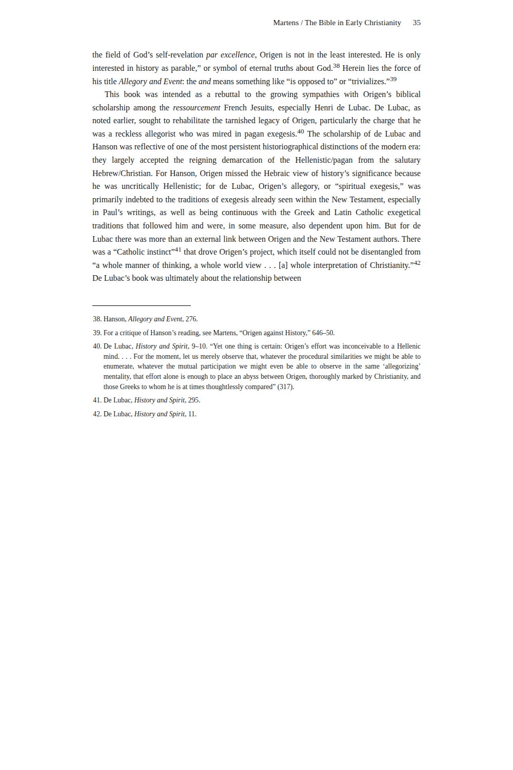Martens / The Bible in Early Christianity35
the field of God’s self-revelation par excellence, Origen is not in the least interested. He is only interested in history as parable,” or symbol of eternal truths about God.38 Herein lies the force of his title Allegory and Event: the and means something like “is opposed to” or “trivializes.”39
This book was intended as a rebuttal to the growing sympathies with Origen’s biblical scholarship among the ressourcement French Jesuits, especially Henri de Lubac. De Lubac, as noted earlier, sought to rehabilitate the tarnished legacy of Origen, particularly the charge that he was a reckless allegorist who was mired in pagan exegesis.40 The scholarship of de Lubac and Hanson was reflective of one of the most persistent historiographical distinctions of the modern era: they largely accepted the reigning demarcation of the Hellenistic/pagan from the salutary Hebrew/Christian. For Hanson, Origen missed the Hebraic view of history’s significance because he was uncritically Hellenistic; for de Lubac, Origen’s allegory, or “spiritual exegesis,” was primarily indebted to the traditions of exegesis already seen within the New Testament, especially in Paul’s writings, as well as being continuous with the Greek and Latin Catholic exegetical traditions that followed him and were, in some measure, also dependent upon him. But for de Lubac there was more than an external link between Origen and the New Testament authors. There was a “Catholic instinct”41 that drove Origen’s project, which itself could not be disentangled from “a whole manner of thinking, a whole world view . . . [a] whole interpretation of Christianity.”42 De Lubac’s book was ultimately about the relationship between
Hanson, Allegory and Event, 276.
For a critique of Hanson’s reading, see Martens, “Origen against History,” 646–50.
De Lubac, History and Spirit, 9–10. “Yet one thing is certain: Origen’s effort was inconceivable to a Hellenic mind. . . . For the moment, let us merely observe that, whatever the procedural similarities we might be able to enumerate, whatever the mutual participation we might even be able to observe in the same ‘allegorizing’ mentality, that effort alone is enough to place an abyss between Origen, thoroughly marked by Christianity, and those Greeks to whom he is at times thoughtlessly compared” (317).
De Lubac, History and Spirit, 295.
De Lubac, History and Spirit, 11.